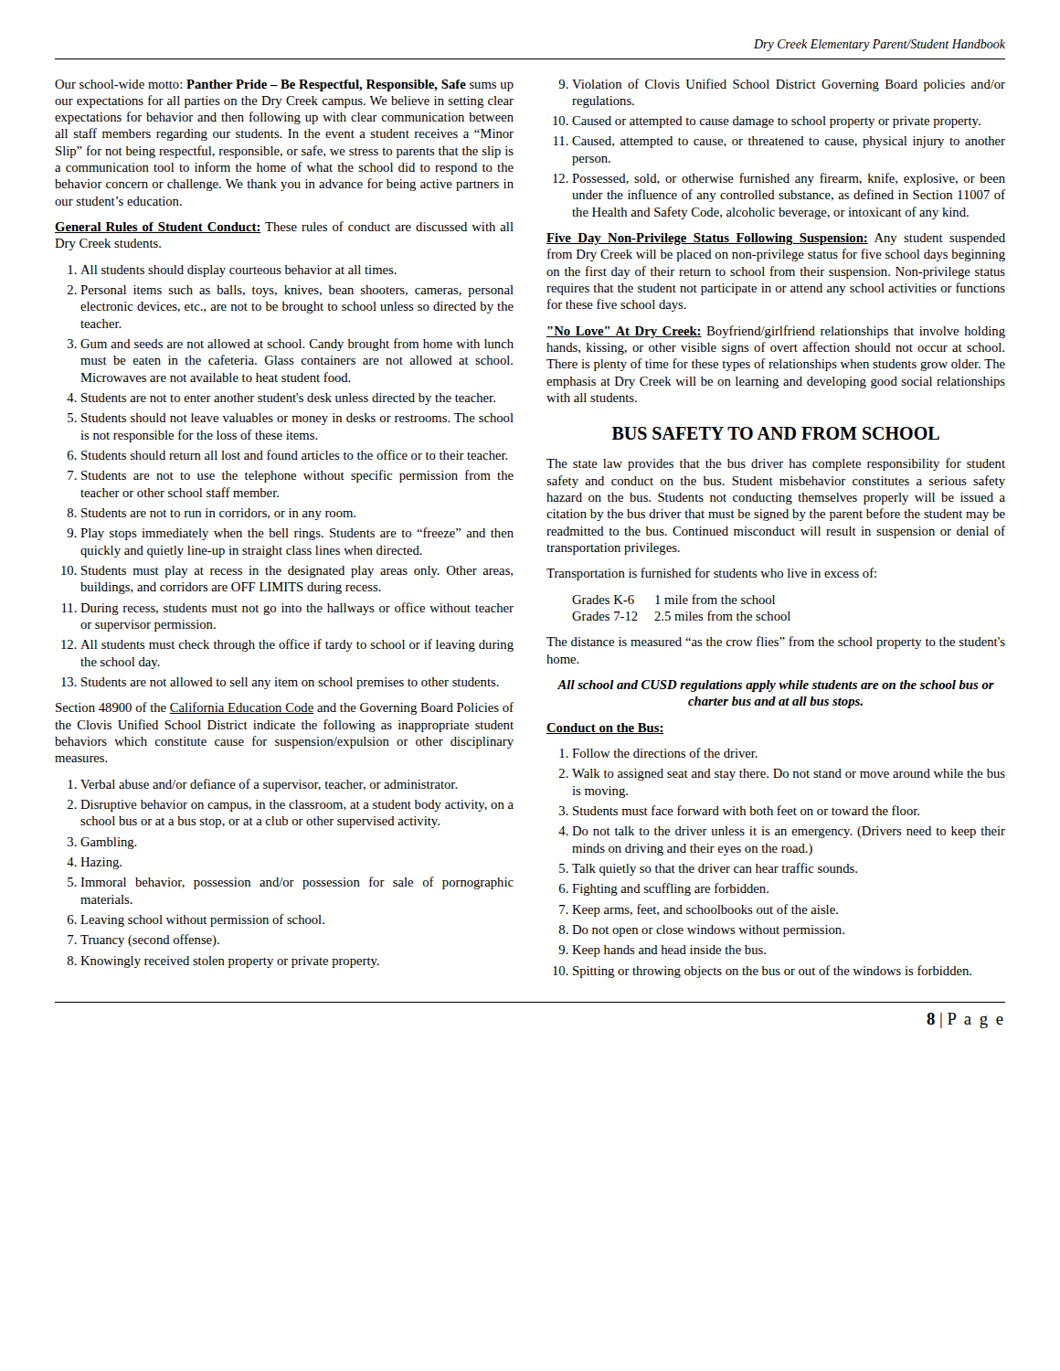Dry Creek Elementary Parent/Student Handbook
Our school-wide motto: Panther Pride – Be Respectful, Responsible, Safe sums up our expectations for all parties on the Dry Creek campus. We believe in setting clear expectations for behavior and then following up with clear communication between all staff members regarding our students. In the event a student receives a “Minor Slip” for not being respectful, responsible, or safe, we stress to parents that the slip is a communication tool to inform the home of what the school did to respond to the behavior concern or challenge. We thank you in advance for being active partners in our student’s education.
General Rules of Student Conduct: These rules of conduct are discussed with all Dry Creek students.
All students should display courteous behavior at all times.
Personal items such as balls, toys, knives, bean shooters, cameras, personal electronic devices, etc., are not to be brought to school unless so directed by the teacher.
Gum and seeds are not allowed at school. Candy brought from home with lunch must be eaten in the cafeteria. Glass containers are not allowed at school. Microwaves are not available to heat student food.
Students are not to enter another student's desk unless directed by the teacher.
Students should not leave valuables or money in desks or restrooms. The school is not responsible for the loss of these items.
Students should return all lost and found articles to the office or to their teacher.
Students are not to use the telephone without specific permission from the teacher or other school staff member.
Students are not to run in corridors, or in any room.
Play stops immediately when the bell rings. Students are to “freeze” and then quickly and quietly line-up in straight class lines when directed.
Students must play at recess in the designated play areas only. Other areas, buildings, and corridors are OFF LIMITS during recess.
During recess, students must not go into the hallways or office without teacher or supervisor permission.
All students must check through the office if tardy to school or if leaving during the school day.
Students are not allowed to sell any item on school premises to other students.
Section 48900 of the California Education Code and the Governing Board Policies of the Clovis Unified School District indicate the following as inappropriate student behaviors which constitute cause for suspension/expulsion or other disciplinary measures.
Verbal abuse and/or defiance of a supervisor, teacher, or administrator.
Disruptive behavior on campus, in the classroom, at a student body activity, on a school bus or at a bus stop, or at a club or other supervised activity.
Gambling.
Hazing.
Immoral behavior, possession and/or possession for sale of pornographic materials.
Leaving school without permission of school.
Truancy (second offense).
Knowingly received stolen property or private property.
Violation of Clovis Unified School District Governing Board policies and/or regulations.
Caused or attempted to cause damage to school property or private property.
Caused, attempted to cause, or threatened to cause, physical injury to another person.
Possessed, sold, or otherwise furnished any firearm, knife, explosive, or been under the influence of any controlled substance, as defined in Section 11007 of the Health and Safety Code, alcoholic beverage, or intoxicant of any kind.
Five Day Non-Privilege Status Following Suspension: Any student suspended from Dry Creek will be placed on non-privilege status for five school days beginning on the first day of their return to school from their suspension. Non-privilege status requires that the student not participate in or attend any school activities or functions for these five school days.
"No Love" At Dry Creek: Boyfriend/girlfriend relationships that involve holding hands, kissing, or other visible signs of overt affection should not occur at school. There is plenty of time for these types of relationships when students grow older. The emphasis at Dry Creek will be on learning and developing good social relationships with all students.
BUS SAFETY TO AND FROM SCHOOL
The state law provides that the bus driver has complete responsibility for student safety and conduct on the bus. Student misbehavior constitutes a serious safety hazard on the bus. Students not conducting themselves properly will be issued a citation by the bus driver that must be signed by the parent before the student may be readmitted to the bus. Continued misconduct will result in suspension or denial of transportation privileges.
Transportation is furnished for students who live in excess of:
Grades K-61 mile from the school
Grades 7-122.5 miles from the school
The distance is measured “as the crow flies” from the school property to the student's home.
All school and CUSD regulations apply while students are on the school bus or charter bus and at all bus stops.
Conduct on the Bus:
Follow the directions of the driver.
Walk to assigned seat and stay there. Do not stand or move around while the bus is moving.
Students must face forward with both feet on or toward the floor.
Do not talk to the driver unless it is an emergency. (Drivers need to keep their minds on driving and their eyes on the road.)
Talk quietly so that the driver can hear traffic sounds.
Fighting and scuffling are forbidden.
Keep arms, feet, and schoolbooks out of the aisle.
Do not open or close windows without permission.
Keep hands and head inside the bus.
Spitting or throwing objects on the bus or out of the windows is forbidden.
8 | P a g e